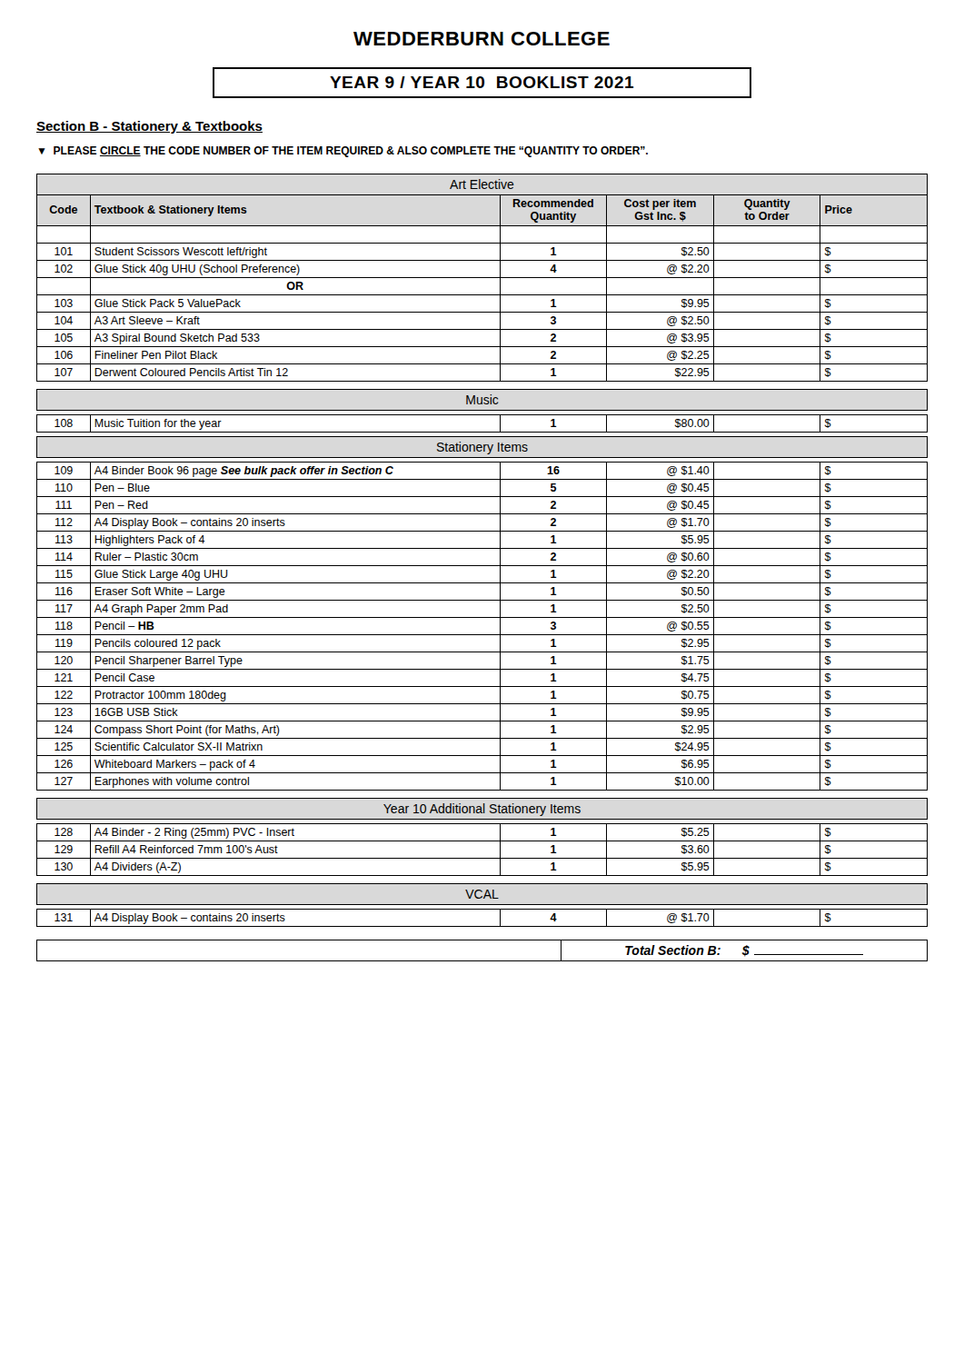WEDDERBURN COLLEGE
YEAR 9 / YEAR 10 BOOKLIST 2021
Section B - Stationery & Textbooks
▼ PLEASE CIRCLE THE CODE NUMBER OF THE ITEM REQUIRED & ALSO COMPLETE THE “QUANTITY TO ORDER”.
| Art Elective |
| Code | Textbook & Stationery Items | Recommended Quantity | Cost per item Gst Inc. $ | Quantity to Order | Price |
| 101 | Student Scissors Wescott left/right | 1 | $2.50 | | $ |
| 102 | Glue Stick 40g UHU (School Preference) | 4 | @ $2.20 | | $ |
| | OR | | | | |
| 103 | Glue Stick Pack 5 ValuePack | 1 | $9.95 | | $ |
| 104 | A3 Art Sleeve – Kraft | 3 | @ $2.50 | | $ |
| 105 | A3 Spiral Bound Sketch Pad 533 | 2 | @ $3.95 | | $ |
| 106 | Fineliner Pen Pilot Black | 2 | @ $2.25 | | $ |
| 107 | Derwent Coloured Pencils Artist Tin 12 | 1 | $22.95 | | $ |
| Music |
| 108 | Music Tuition for the year | 1 | $80.00 | | $ |
| Stationery Items |
| 109 | A4 Binder Book 96 page See bulk pack offer in Section C | 16 | @ $1.40 | | $ |
| 110 | Pen – Blue | 5 | @ $0.45 | | $ |
| 111 | Pen – Red | 2 | @ $0.45 | | $ |
| 112 | A4 Display Book – contains 20 inserts | 2 | @ $1.70 | | $ |
| 113 | Highlighters Pack of 4 | 1 | $5.95 | | $ |
| 114 | Ruler – Plastic 30cm | 2 | @ $0.60 | | $ |
| 115 | Glue Stick Large 40g UHU | 1 | @ $2.20 | | $ |
| 116 | Eraser Soft White – Large | 1 | $0.50 | | $ |
| 117 | A4 Graph Paper 2mm Pad | 1 | $2.50 | | $ |
| 118 | Pencil – HB | 3 | @ $0.55 | | $ |
| 119 | Pencils coloured 12 pack | 1 | $2.95 | | $ |
| 120 | Pencil Sharpener Barrel Type | 1 | $1.75 | | $ |
| 121 | Pencil Case | 1 | $4.75 | | $ |
| 122 | Protractor 100mm 180deg | 1 | $0.75 | | $ |
| 123 | 16GB USB Stick | 1 | $9.95 | | $ |
| 124 | Compass Short Point (for Maths, Art) | 1 | $2.95 | | $ |
| 125 | Scientific Calculator SX-II Matrixn | 1 | $24.95 | | $ |
| 126 | Whiteboard Markers – pack of 4 | 1 | $6.95 | | $ |
| 127 | Earphones with volume control | 1 | $10.00 | | $ |
| Year 10 Additional Stationery Items |
| 128 | A4 Binder - 2 Ring (25mm) PVC - Insert | 1 | $5.25 | | $ |
| 129 | Refill A4 Reinforced 7mm 100's Aust | 1 | $3.60 | | $ |
| 130 | A4 Dividers (A-Z) | 1 | $5.95 | | $ |
| VCAL |
| 131 | A4 Display Book – contains 20 inserts | 4 | @ $1.70 | | $ |
Total Section B: $